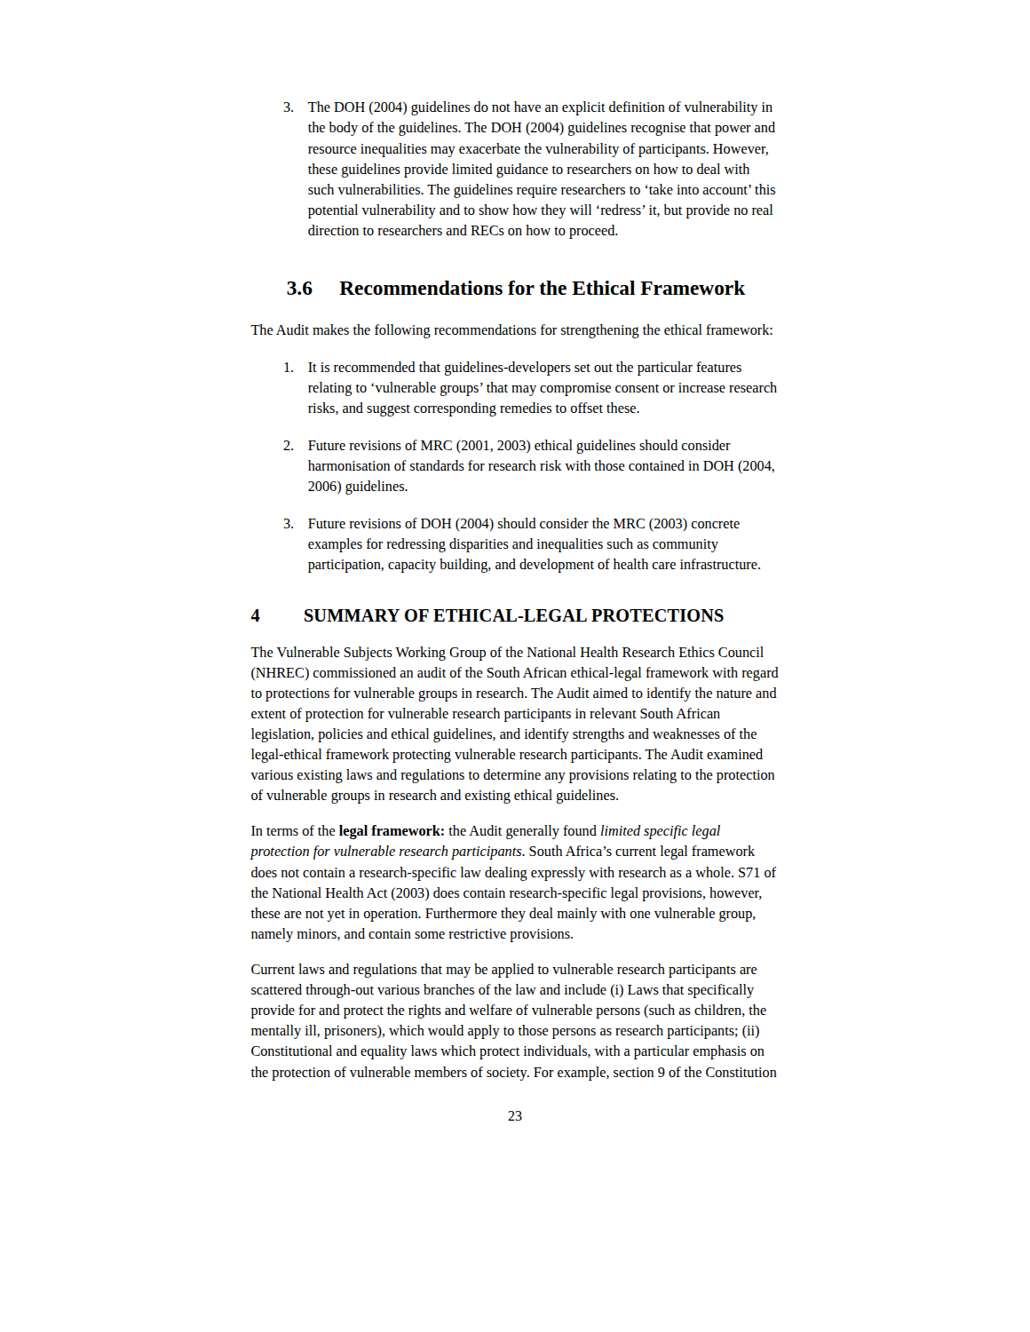The DOH (2004) guidelines do not have an explicit definition of vulnerability in the body of the guidelines. The DOH (2004) guidelines recognise that power and resource inequalities may exacerbate the vulnerability of participants. However, these guidelines provide limited guidance to researchers on how to deal with such vulnerabilities. The guidelines require researchers to ‘take into account’ this potential vulnerability and to show how they will ‘redress’ it, but provide no real direction to researchers and RECs on how to proceed.
3.6 Recommendations for the Ethical Framework
The Audit makes the following recommendations for strengthening the ethical framework:
It is recommended that guidelines-developers set out the particular features relating to ‘vulnerable groups’ that may compromise consent or increase research risks, and suggest corresponding remedies to offset these.
Future revisions of MRC (2001, 2003) ethical guidelines should consider harmonisation of standards for research risk with those contained in DOH (2004, 2006) guidelines.
Future revisions of DOH (2004) should consider the MRC (2003) concrete examples for redressing disparities and inequalities such as community participation, capacity building, and development of health care infrastructure.
4 SUMMARY OF ETHICAL-LEGAL PROTECTIONS
The Vulnerable Subjects Working Group of the National Health Research Ethics Council (NHREC) commissioned an audit of the South African ethical-legal framework with regard to protections for vulnerable groups in research. The Audit aimed to identify the nature and extent of protection for vulnerable research participants in relevant South African legislation, policies and ethical guidelines, and identify strengths and weaknesses of the legal-ethical framework protecting vulnerable research participants. The Audit examined various existing laws and regulations to determine any provisions relating to the protection of vulnerable groups in research and existing ethical guidelines.
In terms of the legal framework: the Audit generally found limited specific legal protection for vulnerable research participants. South Africa’s current legal framework does not contain a research-specific law dealing expressly with research as a whole. S71 of the National Health Act (2003) does contain research-specific legal provisions, however, these are not yet in operation. Furthermore they deal mainly with one vulnerable group, namely minors, and contain some restrictive provisions.
Current laws and regulations that may be applied to vulnerable research participants are scattered through-out various branches of the law and include (i) Laws that specifically provide for and protect the rights and welfare of vulnerable persons (such as children, the mentally ill, prisoners), which would apply to those persons as research participants; (ii) Constitutional and equality laws which protect individuals, with a particular emphasis on the protection of vulnerable members of society. For example, section 9 of the Constitution
23